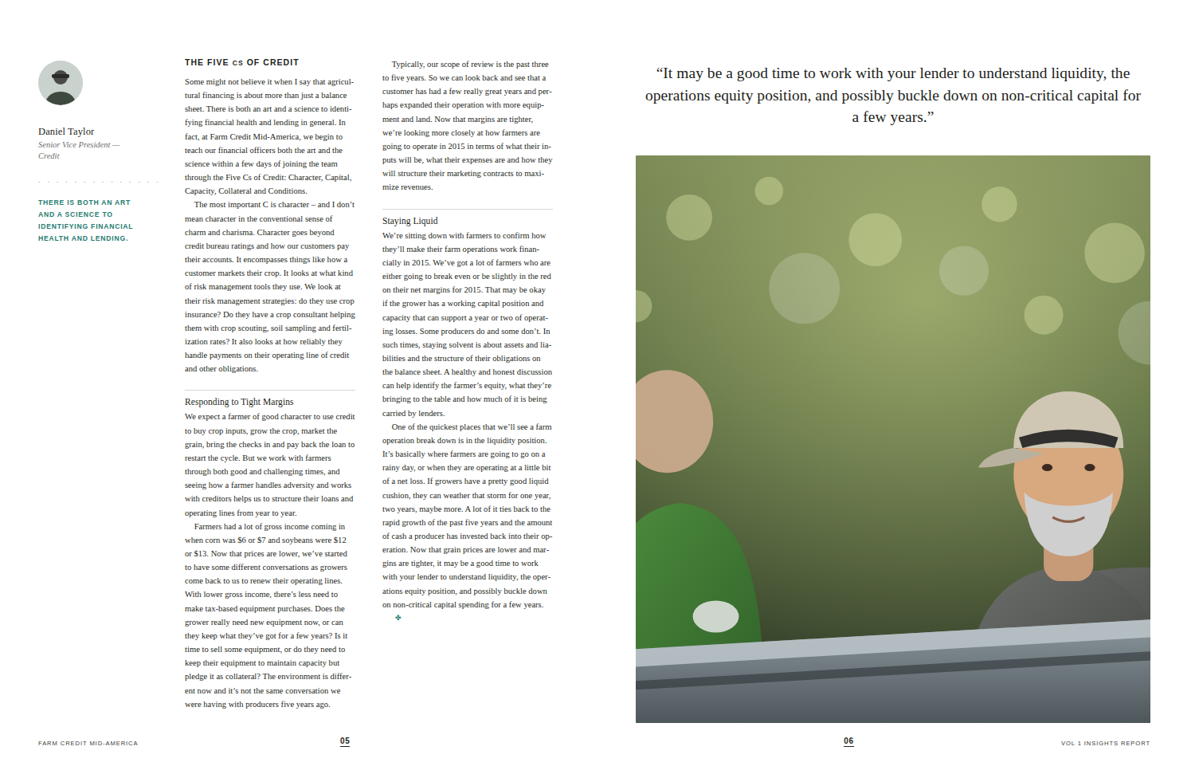Daniel Taylor
Senior Vice President —
Credit
. . . . . . . . . . . . . . . . . . . .
There is both an art
and a science to
identifying financial
health and lending.
The Five Cs of Credit
Some might not believe it when I say that agricultural financing is about more than just a balance sheet. There is both an art and a science to identifying financial health and lending in general. In fact, at Farm Credit Mid-America, we begin to teach our financial officers both the art and the science within a few days of joining the team through the Five Cs of Credit: Character, Capital, Capacity, Collateral and Conditions.
The most important C is character – and I don’t mean character in the conventional sense of charm and charisma. Character goes beyond credit bureau ratings and how our customers pay their accounts. It encompasses things like how a customer markets their crop. It looks at what kind of risk management tools they use. We look at their risk management strategies: do they use crop insurance? Do they have a crop consultant helping them with crop scouting, soil sampling and fertilization rates? It also looks at how reliably they handle payments on their operating line of credit and other obligations.
Responding to Tight Margins
We expect a farmer of good character to use credit to buy crop inputs, grow the crop, market the grain, bring the checks in and pay back the loan to restart the cycle. But we work with farmers through both good and challenging times, and seeing how a farmer handles adversity and works with creditors helps us to structure their loans and operating lines from year to year.
Farmers had a lot of gross income coming in when corn was $6 or $7 and soybeans were $12 or $13. Now that prices are lower, we’ve started to have some different conversations as growers come back to us to renew their operating lines. With lower gross income, there’s less need to make tax-based equipment purchases. Does the grower really need new equipment now, or can they keep what they’ve got for a few years? Is it time to sell some equipment, or do they need to keep their equipment to maintain capacity but pledge it as collateral? The environment is different now and it’s not the same conversation we were having with producers five years ago.
Typically, our scope of review is the past three to five years. So we can look back and see that a customer has had a few really great years and perhaps expanded their operation with more equipment and land. Now that margins are tighter, we’re looking more closely at how farmers are going to operate in 2015 in terms of what their inputs will be, what their expenses are and how they will structure their marketing contracts to maximize revenues.
Staying Liquid
We’re sitting down with farmers to confirm how they’ll make their farm operations work financially in 2015. We’ve got a lot of farmers who are either going to break even or be slightly in the red on their net margins for 2015. That may be okay if the grower has a working capital position and capacity that can support a year or two of operating losses. Some producers do and some don’t. In such times, staying solvent is about assets and liabilities and the structure of their obligations on the balance sheet. A healthy and honest discussion can help identify the farmer’s equity, what they’re bringing to the table and how much of it is being carried by lenders.
One of the quickest places that we’ll see a farm operation break down is in the liquidity position. It’s basically where farmers are going to go on a rainy day, or when they are operating at a little bit of a net loss. If growers have a pretty good liquid cushion, they can weather that storm for one year, two years, maybe more. A lot of it ties back to the rapid growth of the past five years and the amount of cash a producer has invested back into their operation. Now that grain prices are lower and margins are tighter, it may be a good time to work with your lender to understand liquidity, the operations equity position, and possibly buckle down on non-critical capital spending for a few years. ✤
Farm Credit Mid-America 05
“It may be a good time to work with your lender to understand liquidity, the operations equity position, and possibly buckle down on non-critical capital for a few years.”
06 Vol 1 Insights Report